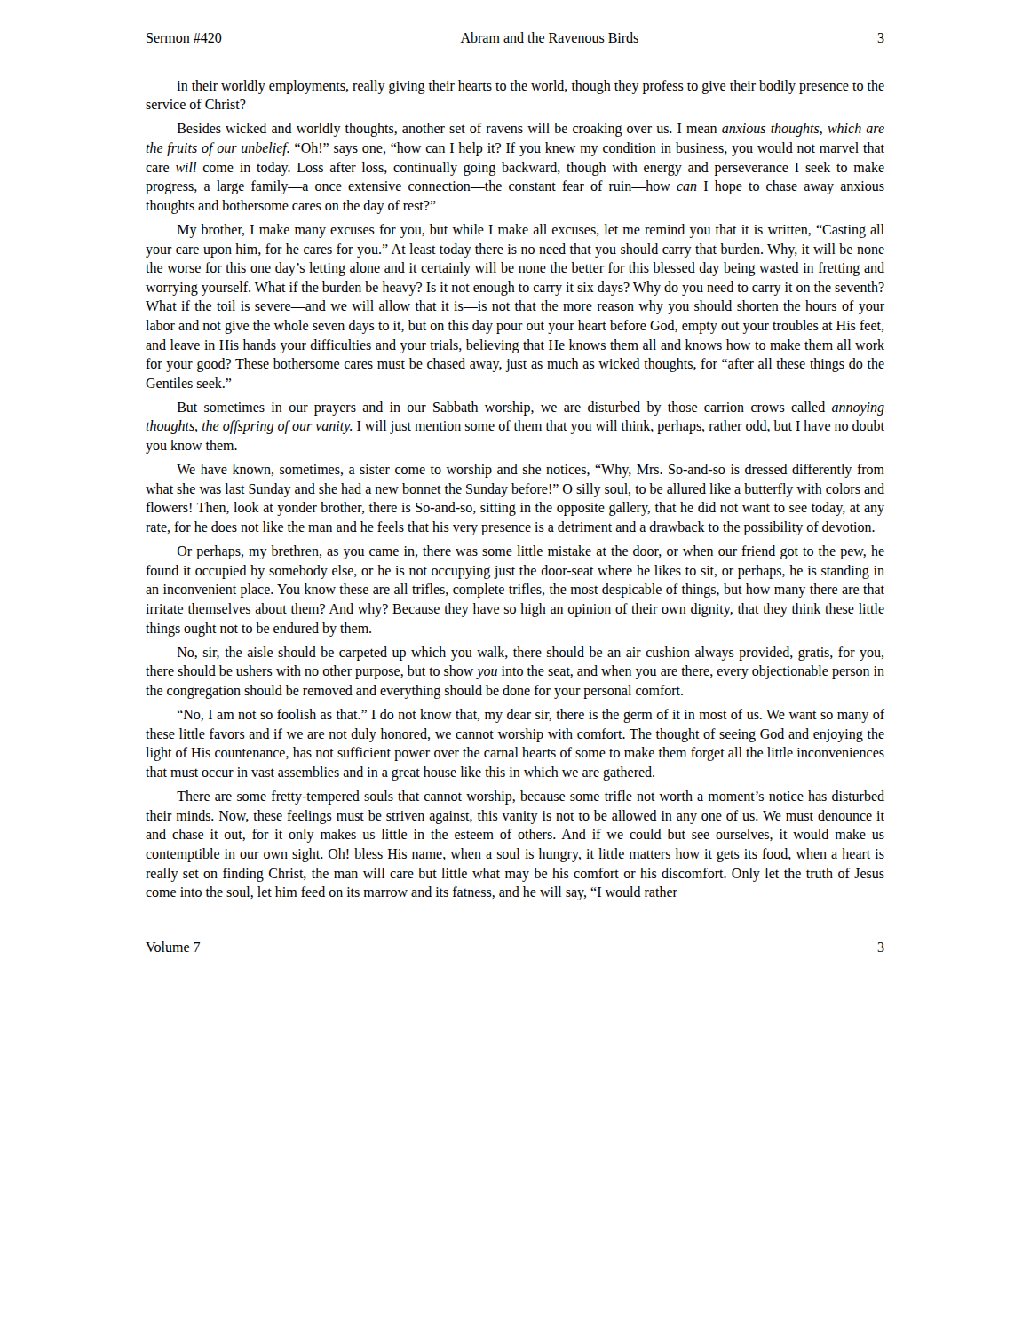Sermon #420 Abram and the Ravenous Birds 3
in their worldly employments, really giving their hearts to the world, though they profess to give their bodily presence to the service of Christ?
Besides wicked and worldly thoughts, another set of ravens will be croaking over us. I mean anxious thoughts, which are the fruits of our unbelief. “Oh!” says one, “how can I help it? If you knew my condition in business, you would not marvel that care will come in today. Loss after loss, continually going backward, though with energy and perseverance I seek to make progress, a large family—a once extensive connection—the constant fear of ruin—how can I hope to chase away anxious thoughts and bothersome cares on the day of rest?”
My brother, I make many excuses for you, but while I make all excuses, let me remind you that it is written, “Casting all your care upon him, for he cares for you.” At least today there is no need that you should carry that burden. Why, it will be none the worse for this one day’s letting alone and it certainly will be none the better for this blessed day being wasted in fretting and worrying yourself. What if the burden be heavy? Is it not enough to carry it six days? Why do you need to carry it on the seventh? What if the toil is severe—and we will allow that it is—is not that the more reason why you should shorten the hours of your labor and not give the whole seven days to it, but on this day pour out your heart before God, empty out your troubles at His feet, and leave in His hands your difficulties and your trials, believing that He knows them all and knows how to make them all work for your good? These bothersome cares must be chased away, just as much as wicked thoughts, for “after all these things do the Gentiles seek.”
But sometimes in our prayers and in our Sabbath worship, we are disturbed by those carrion crows called annoying thoughts, the offspring of our vanity. I will just mention some of them that you will think, perhaps, rather odd, but I have no doubt you know them.
We have known, sometimes, a sister come to worship and she notices, “Why, Mrs. So-and-so is dressed differently from what she was last Sunday and she had a new bonnet the Sunday before!” O silly soul, to be allured like a butterfly with colors and flowers! Then, look at yonder brother, there is So-and-so, sitting in the opposite gallery, that he did not want to see today, at any rate, for he does not like the man and he feels that his very presence is a detriment and a drawback to the possibility of devotion.
Or perhaps, my brethren, as you came in, there was some little mistake at the door, or when our friend got to the pew, he found it occupied by somebody else, or he is not occupying just the door-seat where he likes to sit, or perhaps, he is standing in an inconvenient place. You know these are all trifles, complete trifles, the most despicable of things, but how many there are that irritate themselves about them? And why? Because they have so high an opinion of their own dignity, that they think these little things ought not to be endured by them.
No, sir, the aisle should be carpeted up which you walk, there should be an air cushion always provided, gratis, for you, there should be ushers with no other purpose, but to show you into the seat, and when you are there, every objectionable person in the congregation should be removed and everything should be done for your personal comfort.
“No, I am not so foolish as that.” I do not know that, my dear sir, there is the germ of it in most of us. We want so many of these little favors and if we are not duly honored, we cannot worship with comfort. The thought of seeing God and enjoying the light of His countenance, has not sufficient power over the carnal hearts of some to make them forget all the little inconveniences that must occur in vast assemblies and in a great house like this in which we are gathered.
There are some fretty-tempered souls that cannot worship, because some trifle not worth a moment’s notice has disturbed their minds. Now, these feelings must be striven against, this vanity is not to be allowed in any one of us. We must denounce it and chase it out, for it only makes us little in the esteem of others. And if we could but see ourselves, it would make us contemptible in our own sight. Oh! bless His name, when a soul is hungry, it little matters how it gets its food, when a heart is really set on finding Christ, the man will care but little what may be his comfort or his discomfort. Only let the truth of Jesus come into the soul, let him feed on its marrow and its fatness, and he will say, “I would rather
Volume 7 3